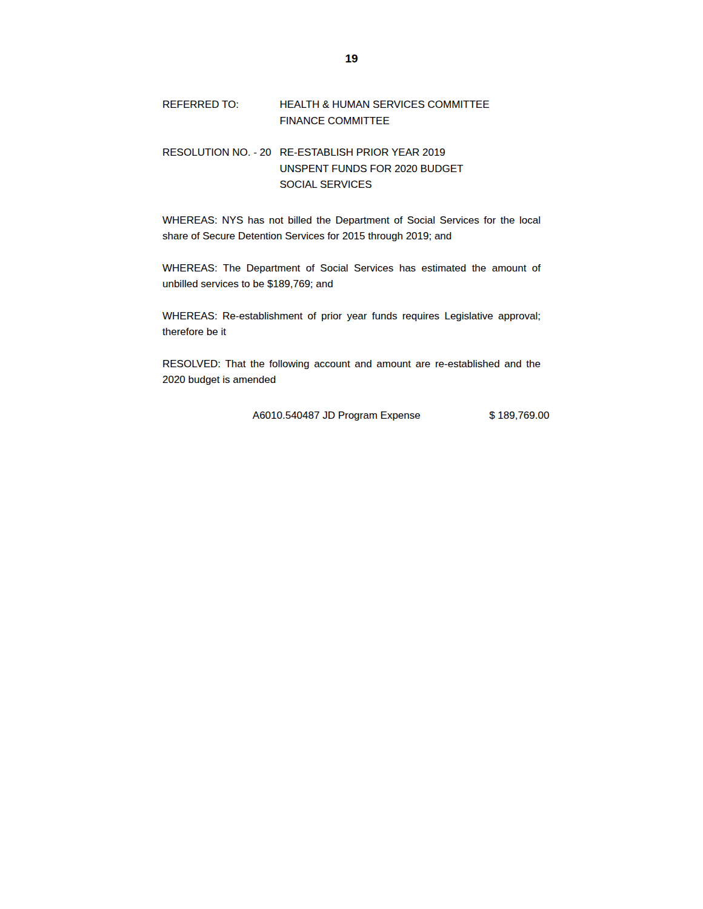19
| REFERRED TO: | HEALTH & HUMAN SERVICES COMMITTEE FINANCE COMMITTEE |
| RESOLUTION NO. - 20 | RE-ESTABLISH PRIOR YEAR 2019 UNSPENT FUNDS FOR 2020 BUDGET SOCIAL SERVICES |
WHEREAS: NYS has not billed the Department of Social Services for the local share of Secure Detention Services for 2015 through 2019; and
WHEREAS: The Department of Social Services has estimated the amount of unbilled services to be $189,769; and
WHEREAS: Re-establishment of prior year funds requires Legislative approval; therefore be it
RESOLVED: That the following account and amount are re-established and the 2020 budget is amended
| A6010.540487 JD Program Expense | $ 189,769.00 |